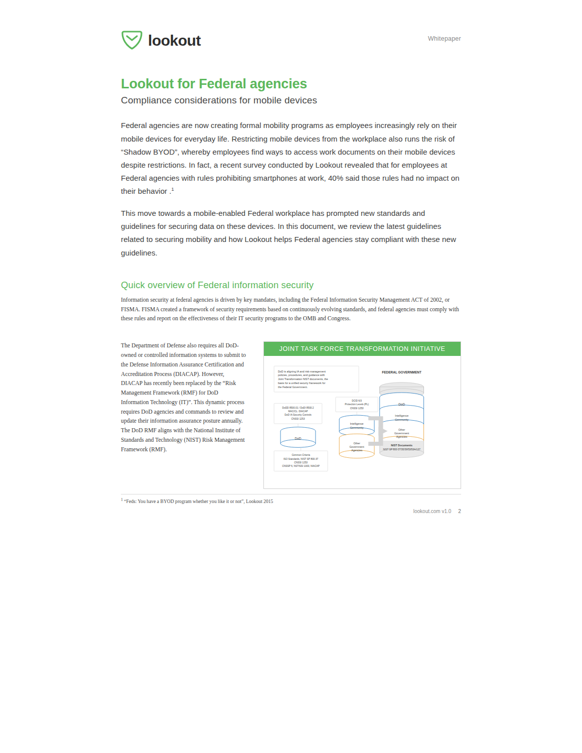lookout
Whitepaper
Lookout for Federal agencies
Compliance considerations for mobile devices
Federal agencies are now creating formal mobility programs as employees increasingly rely on their mobile devices for everyday life. Restricting mobile devices from the workplace also runs the risk of “Shadow BYOD”, whereby employees find ways to access work documents on their mobile devices despite restrictions. In fact, a recent survey conducted by Lookout revealed that for employees at Federal agencies with rules prohibiting smartphones at work, 40% said those rules had no impact on their behavior .1
This move towards a mobile-enabled Federal workplace has prompted new standards and guidelines for securing data on these devices. In this document, we review the latest guidelines related to securing mobility and how Lookout helps Federal agencies stay compliant with these new guidelines.
Quick overview of Federal information security
Information security at federal agencies is driven by key mandates, including the Federal Information Security Management ACT of 2002, or FISMA. FISMA created a framework of security requirements based on continuously evolving standards, and federal agencies must comply with these rules and report on the effectiveness of their IT security programs to the OMB and Congress.
The Department of Defense also requires all DoD-owned or controlled information systems to submit to the Defense Information Assurance Certification and Accreditation Process (DIACAP). However, DIACAP has recently been replaced by the “Risk Management Framework (RMF) for DoD Information Technology (IT)”. This dynamic process requires DoD agencies and commands to review and update their information assurance posture annually. The DoD RMF aligns with the National Institute of Standards and Technology (NIST) Risk Management Framework (RMF).
JOINT TASK FORCE TRANSFORMATION INITIATIVE
DoD is aligning IA and risk-management policies, procedures, and guidance with Joint Transformation NIST documents, the basis for a unified securty framework for the Federal Government. FEDERAL GOVERNMENT DoD Intelligence Community Other Government Agencies NIST Documents NIST SP 800-37/30/39/53/53A/137 DCID 6/3 Protection Levels (PL) CNSSI 1253 DoDD 8500.01 / DoDI 8500.2 MAC/CL. DIACAP DoD IA Security Controls CNSSI 1253 Intelligence Community DoD Other Government Agencies Common Criteria ISO Standards, NIST SP 800-37 CNSSI 1253 CNSSP 6, NSTISSI 1000, NIACAP
1 “Feds: You have a BYOD program whether you like it or not”, Lookout 2015
lookout.com v1.0 2